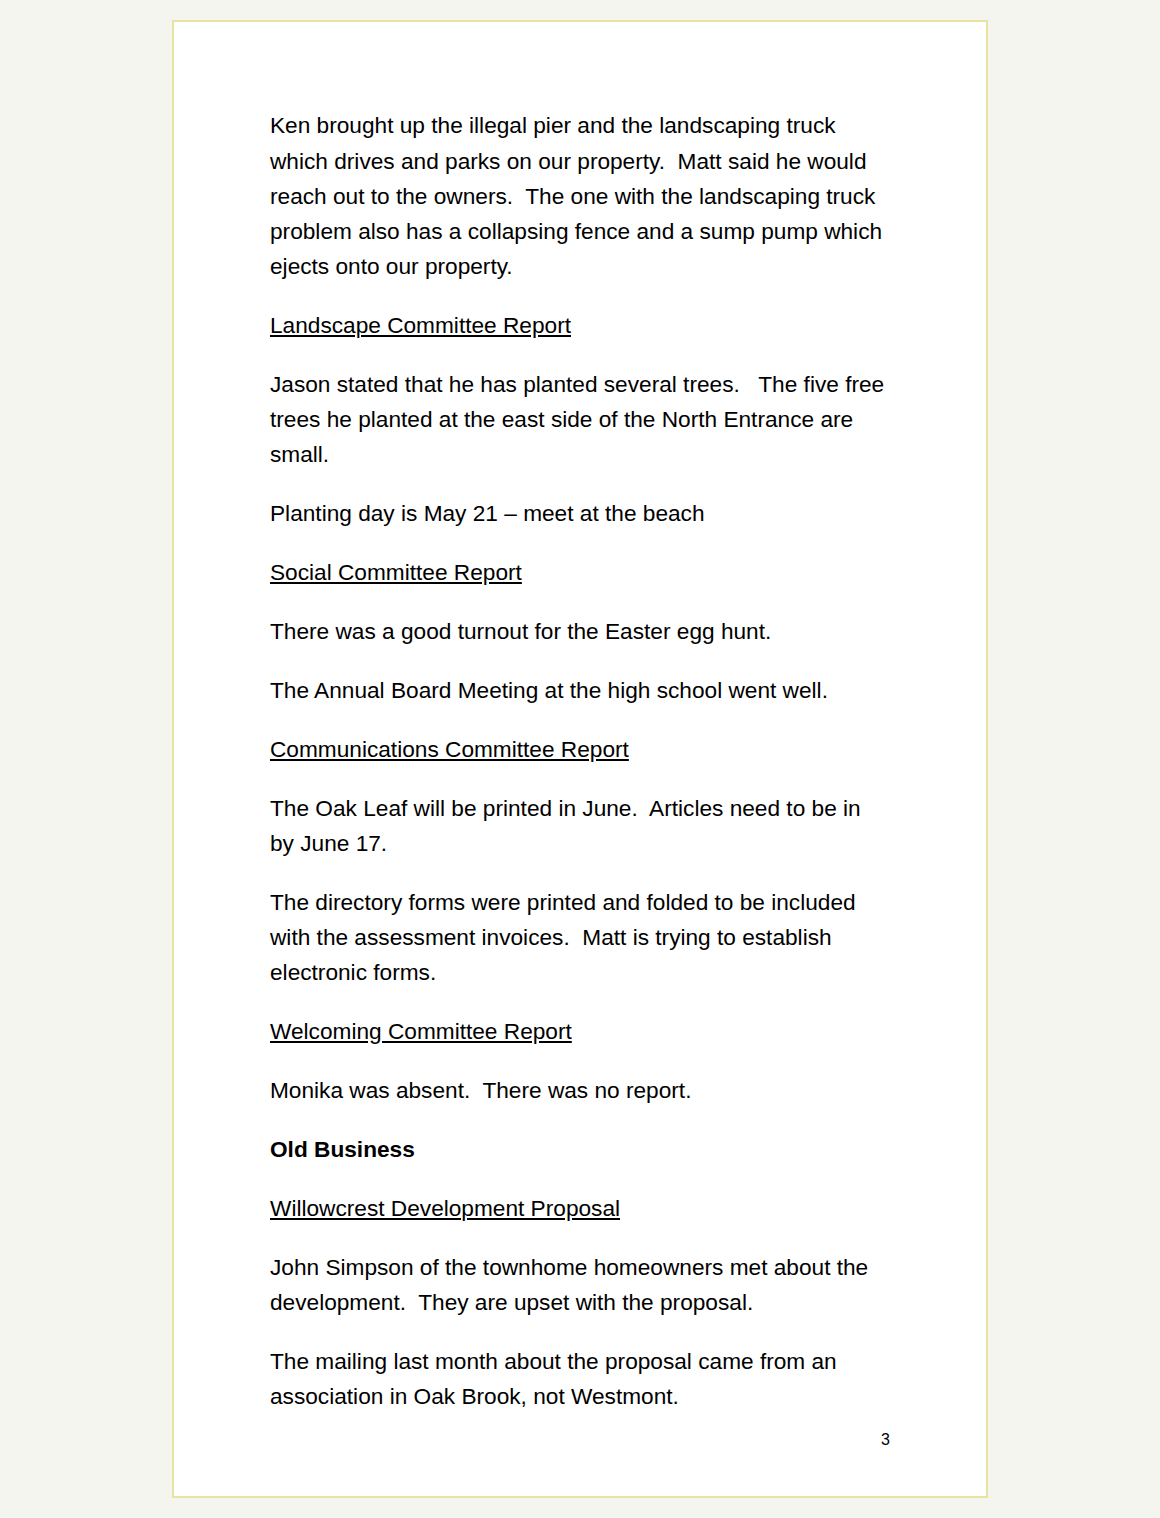Ken brought up the illegal pier and the landscaping truck which drives and parks on our property. Matt said he would reach out to the owners. The one with the landscaping truck problem also has a collapsing fence and a sump pump which ejects onto our property.
Landscape Committee Report
Jason stated that he has planted several trees. The five free trees he planted at the east side of the North Entrance are small.
Planting day is May 21 – meet at the beach
Social Committee Report
There was a good turnout for the Easter egg hunt.
The Annual Board Meeting at the high school went well.
Communications Committee Report
The Oak Leaf will be printed in June. Articles need to be in by June 17.
The directory forms were printed and folded to be included with the assessment invoices. Matt is trying to establish electronic forms.
Welcoming Committee Report
Monika was absent. There was no report.
Old Business
Willowcrest Development Proposal
John Simpson of the townhome homeowners met about the development. They are upset with the proposal.
The mailing last month about the proposal came from an association in Oak Brook, not Westmont.
3